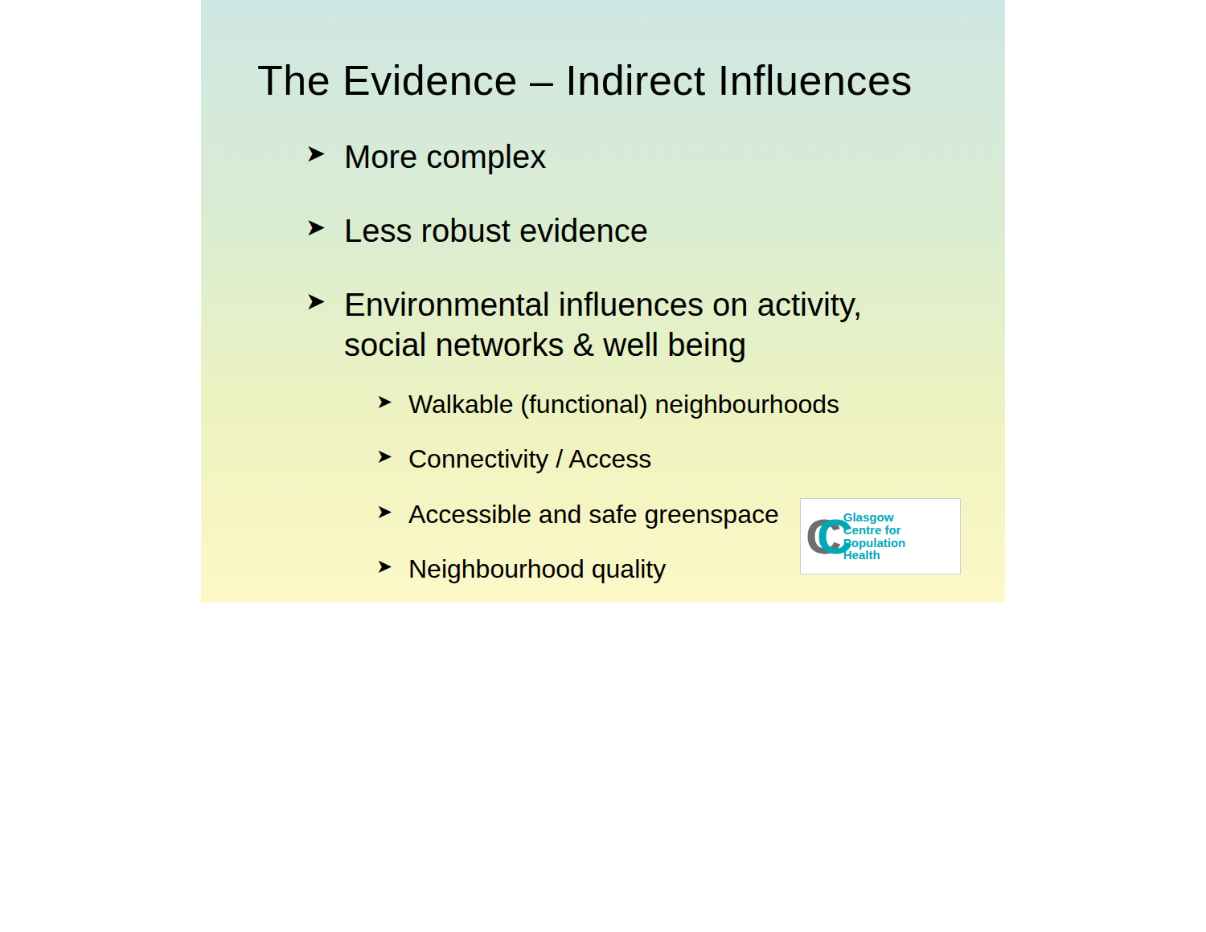The Evidence – Indirect Influences
More complex
Less robust evidence
Environmental influences on activity, social networks & well being
Walkable (functional) neighbourhoods
Connectivity / Access
Accessible and safe greenspace
Neighbourhood quality
Safety
CC
Glasgow Centre for Population Health